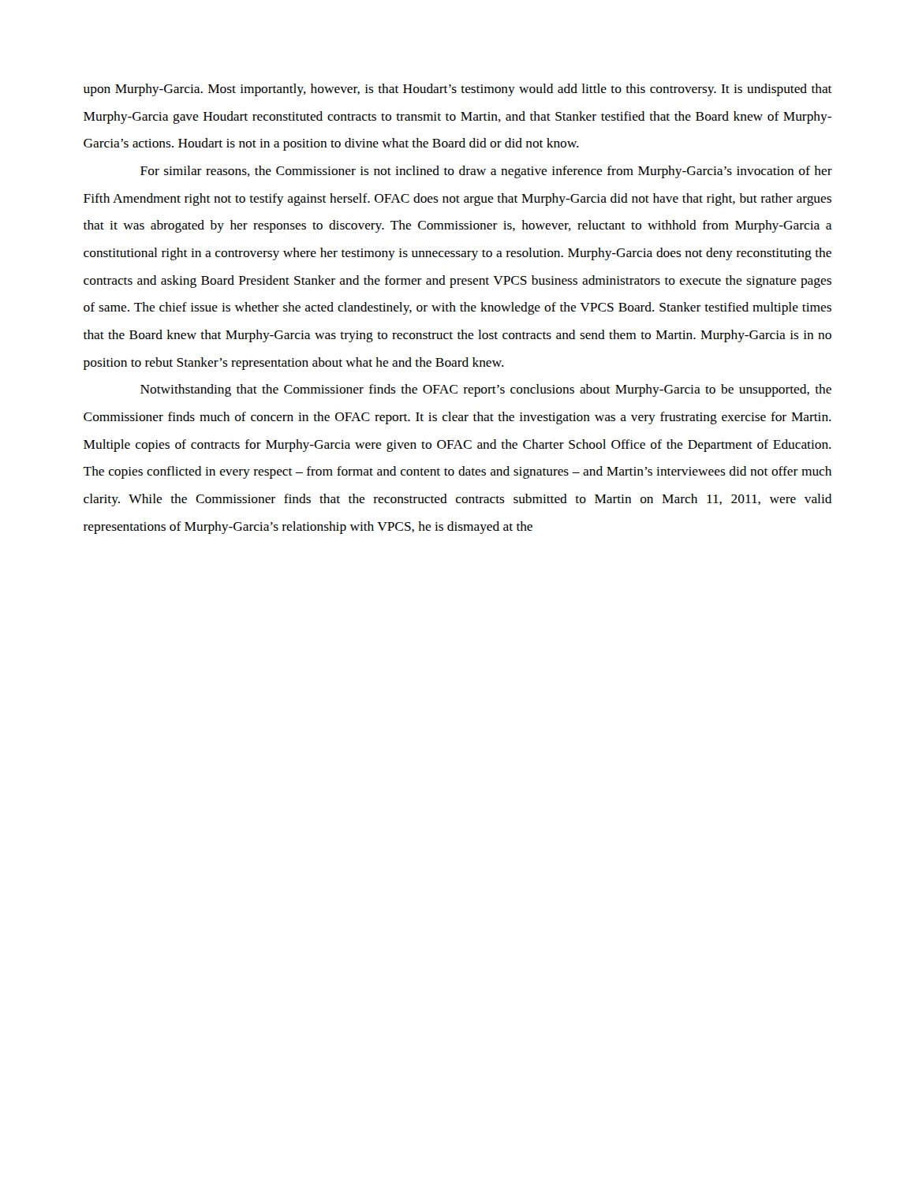upon Murphy-Garcia. Most importantly, however, is that Houdart’s testimony would add little to this controversy. It is undisputed that Murphy-Garcia gave Houdart reconstituted contracts to transmit to Martin, and that Stanker testified that the Board knew of Murphy-Garcia’s actions. Houdart is not in a position to divine what the Board did or did not know.
For similar reasons, the Commissioner is not inclined to draw a negative inference from Murphy-Garcia’s invocation of her Fifth Amendment right not to testify against herself. OFAC does not argue that Murphy-Garcia did not have that right, but rather argues that it was abrogated by her responses to discovery. The Commissioner is, however, reluctant to withhold from Murphy-Garcia a constitutional right in a controversy where her testimony is unnecessary to a resolution. Murphy-Garcia does not deny reconstituting the contracts and asking Board President Stanker and the former and present VPCS business administrators to execute the signature pages of same. The chief issue is whether she acted clandestinely, or with the knowledge of the VPCS Board. Stanker testified multiple times that the Board knew that Murphy-Garcia was trying to reconstruct the lost contracts and send them to Martin. Murphy-Garcia is in no position to rebut Stanker’s representation about what he and the Board knew.
Notwithstanding that the Commissioner finds the OFAC report’s conclusions about Murphy-Garcia to be unsupported, the Commissioner finds much of concern in the OFAC report. It is clear that the investigation was a very frustrating exercise for Martin. Multiple copies of contracts for Murphy-Garcia were given to OFAC and the Charter School Office of the Department of Education. The copies conflicted in every respect – from format and content to dates and signatures – and Martin’s interviewees did not offer much clarity. While the Commissioner finds that the reconstructed contracts submitted to Martin on March 11, 2011, were valid representations of Murphy-Garcia’s relationship with VPCS, he is dismayed at the